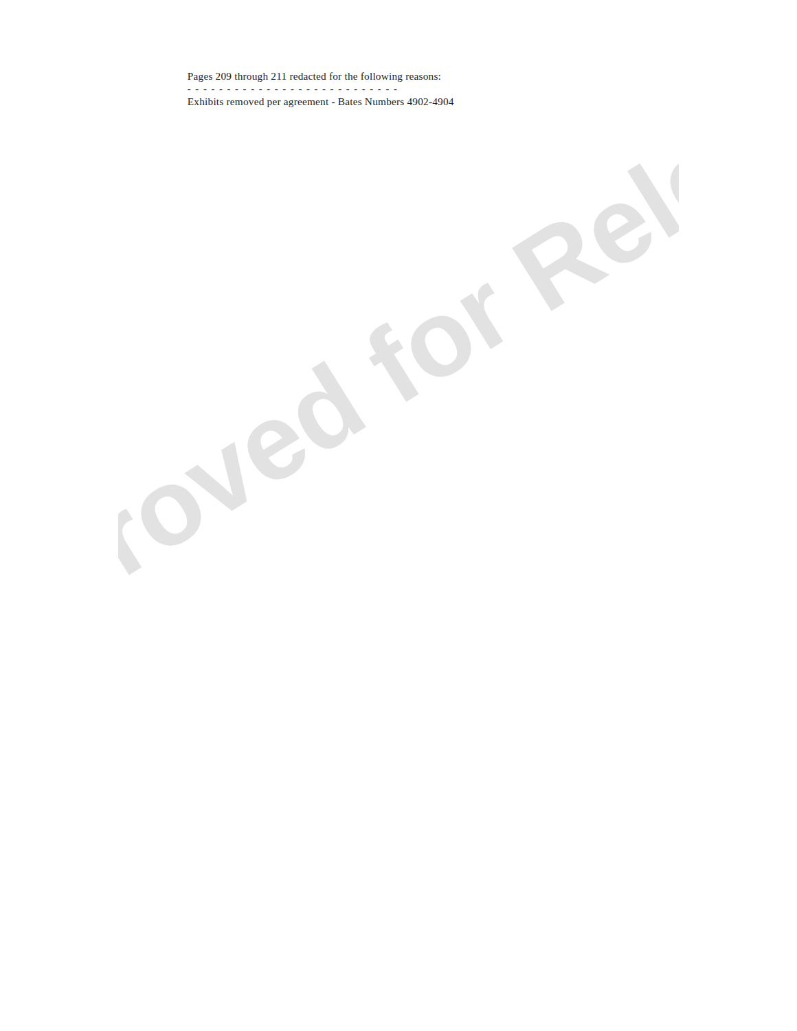Approved for Release
Pages 209 through 211 redacted for the following reasons:
- - - - - - - - - - - - - - - - - - - - - - - - - - -
Exhibits removed per agreement - Bates Numbers 4902-4904